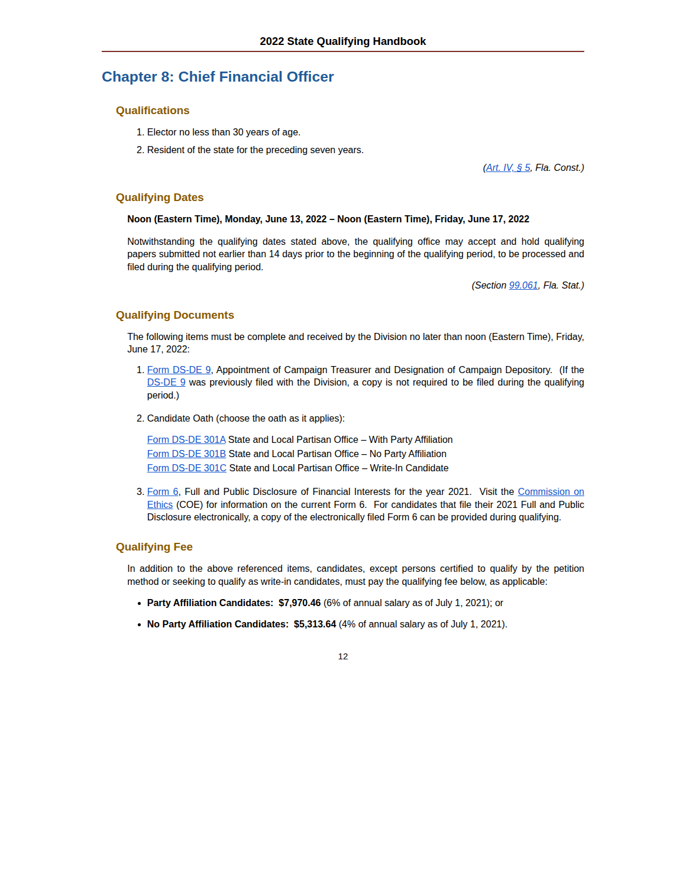2022 State Qualifying Handbook
Chapter 8: Chief Financial Officer
Qualifications
Elector no less than 30 years of age.
Resident of the state for the preceding seven years.
(Art. IV, § 5, Fla. Const.)
Qualifying Dates
Noon (Eastern Time), Monday, June 13, 2022 – Noon (Eastern Time), Friday, June 17, 2022
Notwithstanding the qualifying dates stated above, the qualifying office may accept and hold qualifying papers submitted not earlier than 14 days prior to the beginning of the qualifying period, to be processed and filed during the qualifying period.
(Section 99.061, Fla. Stat.)
Qualifying Documents
The following items must be complete and received by the Division no later than noon (Eastern Time), Friday, June 17, 2022:
Form DS-DE 9, Appointment of Campaign Treasurer and Designation of Campaign Depository. (If the DS-DE 9 was previously filed with the Division, a copy is not required to be filed during the qualifying period.)
Candidate Oath (choose the oath as it applies):
Form DS-DE 301A State and Local Partisan Office – With Party Affiliation
Form DS-DE 301B State and Local Partisan Office – No Party Affiliation
Form DS-DE 301C State and Local Partisan Office – Write-In Candidate
Form 6, Full and Public Disclosure of Financial Interests for the year 2021. Visit the Commission on Ethics (COE) for information on the current Form 6. For candidates that file their 2021 Full and Public Disclosure electronically, a copy of the electronically filed Form 6 can be provided during qualifying.
Qualifying Fee
In addition to the above referenced items, candidates, except persons certified to qualify by the petition method or seeking to qualify as write-in candidates, must pay the qualifying fee below, as applicable:
Party Affiliation Candidates: $7,970.46 (6% of annual salary as of July 1, 2021); or
No Party Affiliation Candidates: $5,313.64 (4% of annual salary as of July 1, 2021).
12